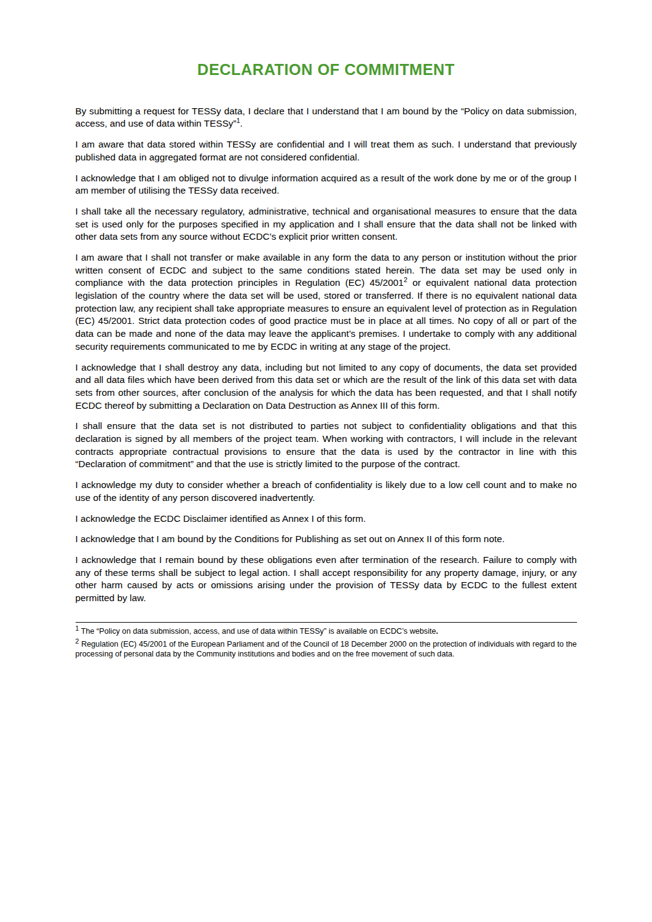DECLARATION OF COMMITMENT
By submitting a request for TESSy data, I declare that I understand that I am bound by the “Policy on data submission, access, and use of data within TESSy”1.
I am aware that data stored within TESSy are confidential and I will treat them as such. I understand that previously published data in aggregated format are not considered confidential.
I acknowledge that I am obliged not to divulge information acquired as a result of the work done by me or of the group I am member of utilising the TESSy data received.
I shall take all the necessary regulatory, administrative, technical and organisational measures to ensure that the data set is used only for the purposes specified in my application and I shall ensure that the data shall not be linked with other data sets from any source without ECDC’s explicit prior written consent.
I am aware that I shall not transfer or make available in any form the data to any person or institution without the prior written consent of ECDC and subject to the same conditions stated herein. The data set may be used only in compliance with the data protection principles in Regulation (EC) 45/20012 or equivalent national data protection legislation of the country where the data set will be used, stored or transferred. If there is no equivalent national data protection law, any recipient shall take appropriate measures to ensure an equivalent level of protection as in Regulation (EC) 45/2001. Strict data protection codes of good practice must be in place at all times. No copy of all or part of the data can be made and none of the data may leave the applicant’s premises. I undertake to comply with any additional security requirements communicated to me by ECDC in writing at any stage of the project.
I acknowledge that I shall destroy any data, including but not limited to any copy of documents, the data set provided and all data files which have been derived from this data set or which are the result of the link of this data set with data sets from other sources, after conclusion of the analysis for which the data has been requested, and that I shall notify ECDC thereof by submitting a Declaration on Data Destruction as Annex III of this form.
I shall ensure that the data set is not distributed to parties not subject to confidentiality obligations and that this declaration is signed by all members of the project team. When working with contractors, I will include in the relevant contracts appropriate contractual provisions to ensure that the data is used by the contractor in line with this “Declaration of commitment” and that the use is strictly limited to the purpose of the contract.
I acknowledge my duty to consider whether a breach of confidentiality is likely due to a low cell count and to make no use of the identity of any person discovered inadvertently.
I acknowledge the ECDC Disclaimer identified as Annex I of this form.
I acknowledge that I am bound by the Conditions for Publishing as set out on Annex II of this form note.
I acknowledge that I remain bound by these obligations even after termination of the research. Failure to comply with any of these terms shall be subject to legal action. I shall accept responsibility for any property damage, injury, or any other harm caused by acts or omissions arising under the provision of TESSy data by ECDC to the fullest extent permitted by law.
1 The “Policy on data submission, access, and use of data within TESSy” is available on ECDC’s website.
2 Regulation (EC) 45/2001 of the European Parliament and of the Council of 18 December 2000 on the protection of individuals with regard to the processing of personal data by the Community institutions and bodies and on the free movement of such data.